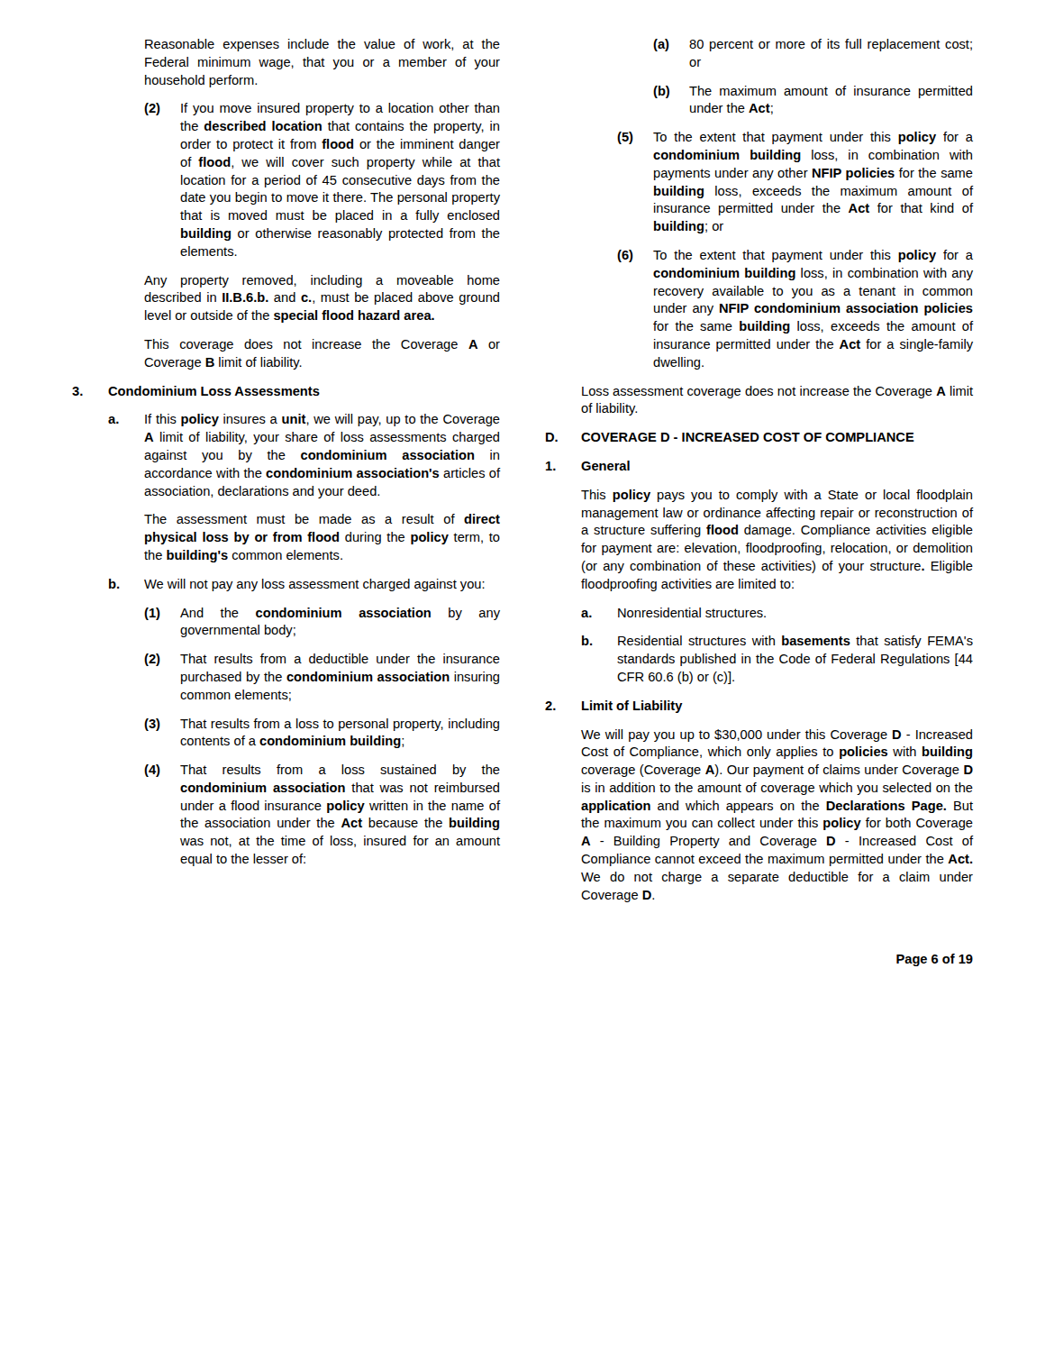Reasonable expenses include the value of work, at the Federal minimum wage, that you or a member of your household perform.
(2) If you move insured property to a location other than the described location that contains the property, in order to protect it from flood or the imminent danger of flood, we will cover such property while at that location for a period of 45 consecutive days from the date you begin to move it there. The personal property that is moved must be placed in a fully enclosed building or otherwise reasonably protected from the elements.
Any property removed, including a moveable home described in II.B.6.b. and c., must be placed above ground level or outside of the special flood hazard area.
This coverage does not increase the Coverage A or Coverage B limit of liability.
3. Condominium Loss Assessments
a. If this policy insures a unit, we will pay, up to the Coverage A limit of liability, your share of loss assessments charged against you by the condominium association in accordance with the condominium association's articles of association, declarations and your deed.
The assessment must be made as a result of direct physical loss by or from flood during the policy term, to the building's common elements.
b. We will not pay any loss assessment charged against you:
(1) And the condominium association by any governmental body;
(2) That results from a deductible under the insurance purchased by the condominium association insuring common elements;
(3) That results from a loss to personal property, including contents of a condominium building;
(4) That results from a loss sustained by the condominium association that was not reimbursed under a flood insurance policy written in the name of the association under the Act because the building was not, at the time of loss, insured for an amount equal to the lesser of:
(a) 80 percent or more of its full replacement cost; or
(b) The maximum amount of insurance permitted under the Act;
(5) To the extent that payment under this policy for a condominium building loss, in combination with payments under any other NFIP policies for the same building loss, exceeds the maximum amount of insurance permitted under the Act for that kind of building; or
(6) To the extent that payment under this policy for a condominium building loss, in combination with any recovery available to you as a tenant in common under any NFIP condominium association policies for the same building loss, exceeds the amount of insurance permitted under the Act for a single-family dwelling.
Loss assessment coverage does not increase the Coverage A limit of liability.
D. COVERAGE D - INCREASED COST OF COMPLIANCE
1. General
This policy pays you to comply with a State or local floodplain management law or ordinance affecting repair or reconstruction of a structure suffering flood damage. Compliance activities eligible for payment are: elevation, floodproofing, relocation, or demolition (or any combination of these activities) of your structure. Eligible floodproofing activities are limited to:
a. Nonresidential structures.
b. Residential structures with basements that satisfy FEMA's standards published in the Code of Federal Regulations [44 CFR 60.6 (b) or (c)].
2. Limit of Liability
We will pay you up to $30,000 under this Coverage D - Increased Cost of Compliance, which only applies to policies with building coverage (Coverage A). Our payment of claims under Coverage D is in addition to the amount of coverage which you selected on the application and which appears on the Declarations Page. But the maximum you can collect under this policy for both Coverage A - Building Property and Coverage D - Increased Cost of Compliance cannot exceed the maximum permitted under the Act. We do not charge a separate deductible for a claim under Coverage D.
Page 6 of 19